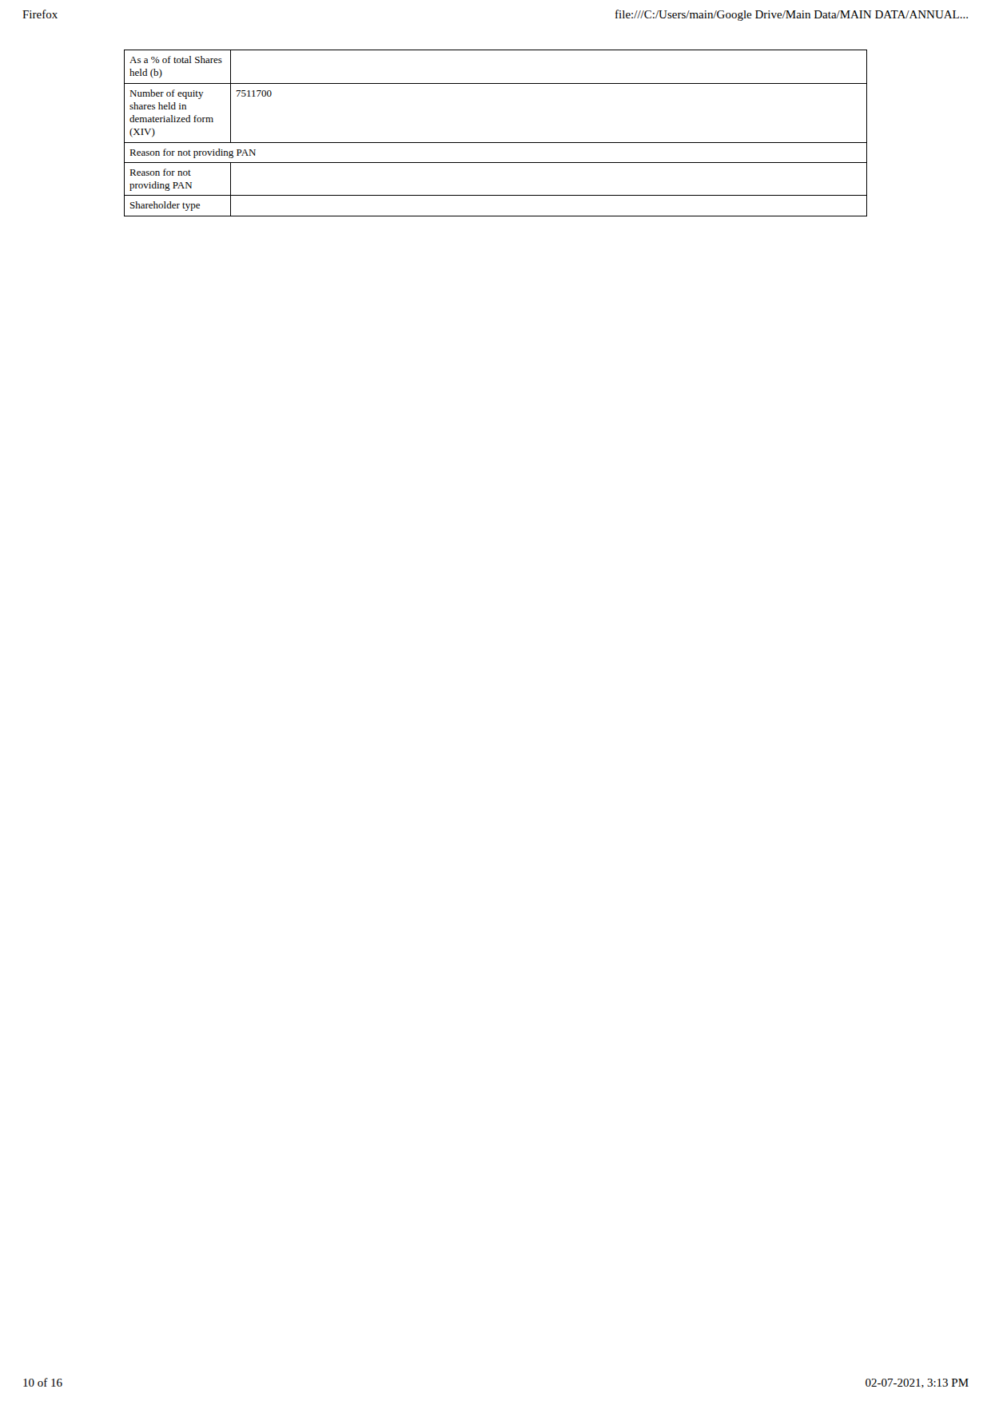Firefox file:///C:/Users/main/Google Drive/Main Data/MAIN DATA/ANNUAL...
| As a % of total Shares held (b) | |
| Number of equity shares held in dematerialized form (XIV) | 7511700 |
| Reason for not providing PAN |
| Reason for not providing PAN | |
| Shareholder type | |
10 of 16 02-07-2021, 3:13 PM